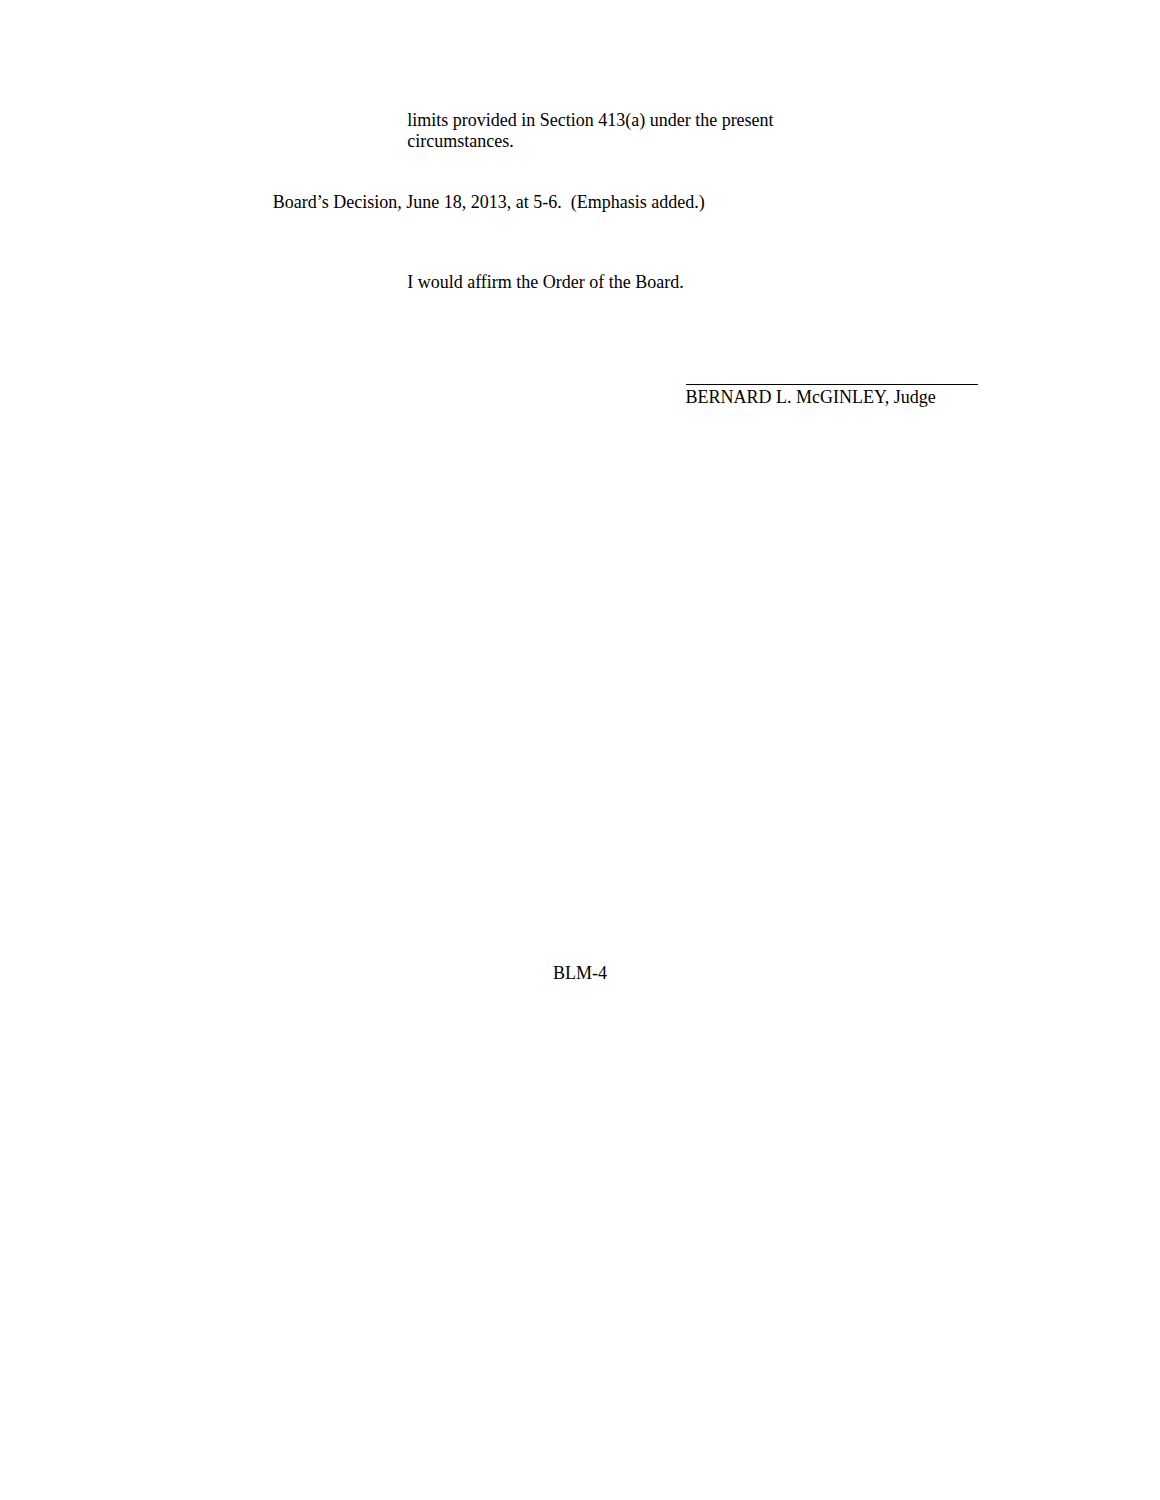limits provided in Section 413(a) under the present circumstances.
Board’s Decision, June 18, 2013, at 5-6. (Emphasis added.)
I would affirm the Order of the Board.
BERNARD L. McGINLEY, Judge
BLM-4